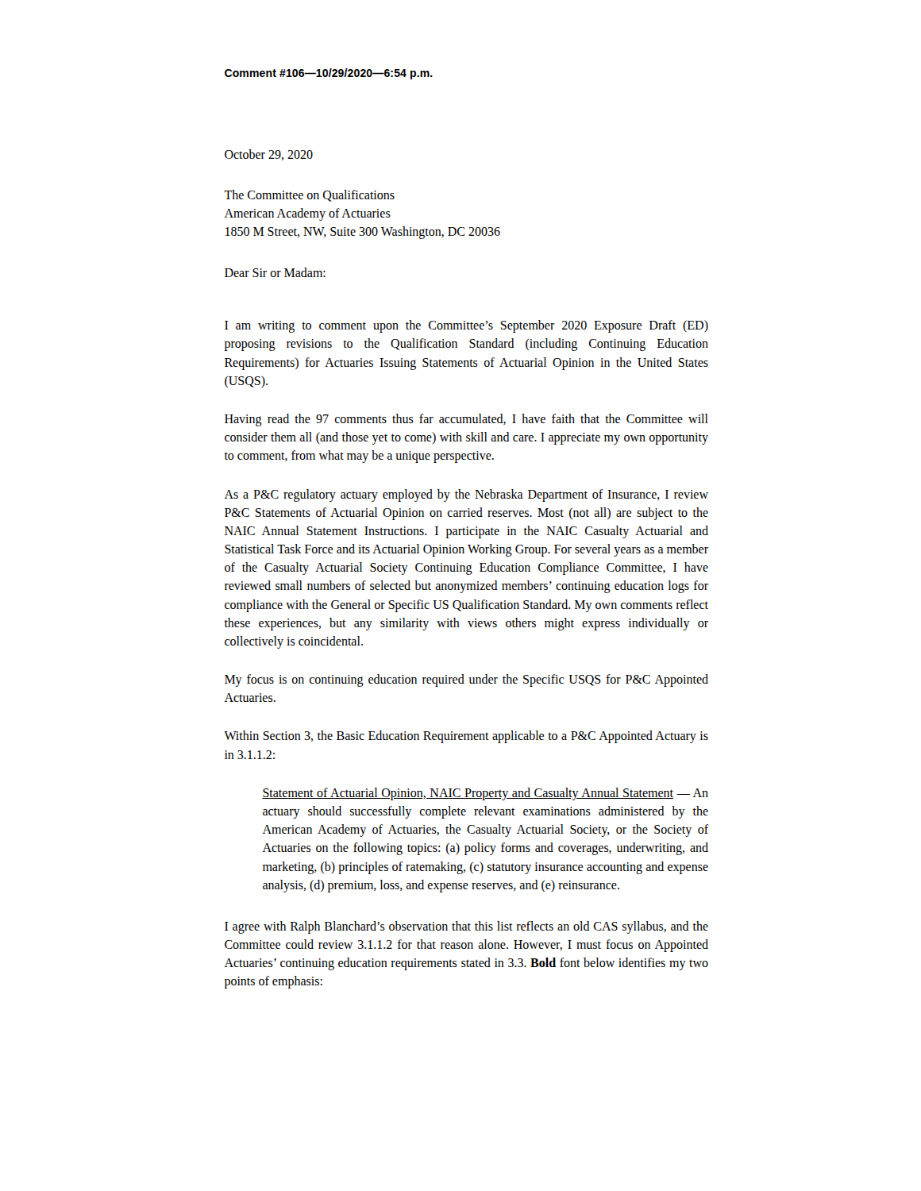Comment #106—10/29/2020—6:54 p.m.
October 29, 2020
The Committee on Qualifications American Academy of Actuaries 1850 M Street, NW, Suite 300 Washington, DC 20036
Dear Sir or Madam:
I am writing to comment upon the Committee’s September 2020 Exposure Draft (ED) proposing revisions to the Qualification Standard (including Continuing Education Requirements) for Actuaries Issuing Statements of Actuarial Opinion in the United States (USQS).
Having read the 97 comments thus far accumulated, I have faith that the Committee will consider them all (and those yet to come) with skill and care. I appreciate my own opportunity to comment, from what may be a unique perspective.
As a P&C regulatory actuary employed by the Nebraska Department of Insurance, I review P&C Statements of Actuarial Opinion on carried reserves. Most (not all) are subject to the NAIC Annual Statement Instructions. I participate in the NAIC Casualty Actuarial and Statistical Task Force and its Actuarial Opinion Working Group. For several years as a member of the Casualty Actuarial Society Continuing Education Compliance Committee, I have reviewed small numbers of selected but anonymized members’ continuing education logs for compliance with the General or Specific US Qualification Standard. My own comments reflect these experiences, but any similarity with views others might express individually or collectively is coincidental.
My focus is on continuing education required under the Specific USQS for P&C Appointed Actuaries.
Within Section 3, the Basic Education Requirement applicable to a P&C Appointed Actuary is in 3.1.1.2:
Statement of Actuarial Opinion, NAIC Property and Casualty Annual Statement — An actuary should successfully complete relevant examinations administered by the American Academy of Actuaries, the Casualty Actuarial Society, or the Society of Actuaries on the following topics: (a) policy forms and coverages, underwriting, and marketing, (b) principles of ratemaking, (c) statutory insurance accounting and expense analysis, (d) premium, loss, and expense reserves, and (e) reinsurance.
I agree with Ralph Blanchard’s observation that this list reflects an old CAS syllabus, and the Committee could review 3.1.1.2 for that reason alone. However, I must focus on Appointed Actuaries’ continuing education requirements stated in 3.3. Bold font below identifies my two points of emphasis: